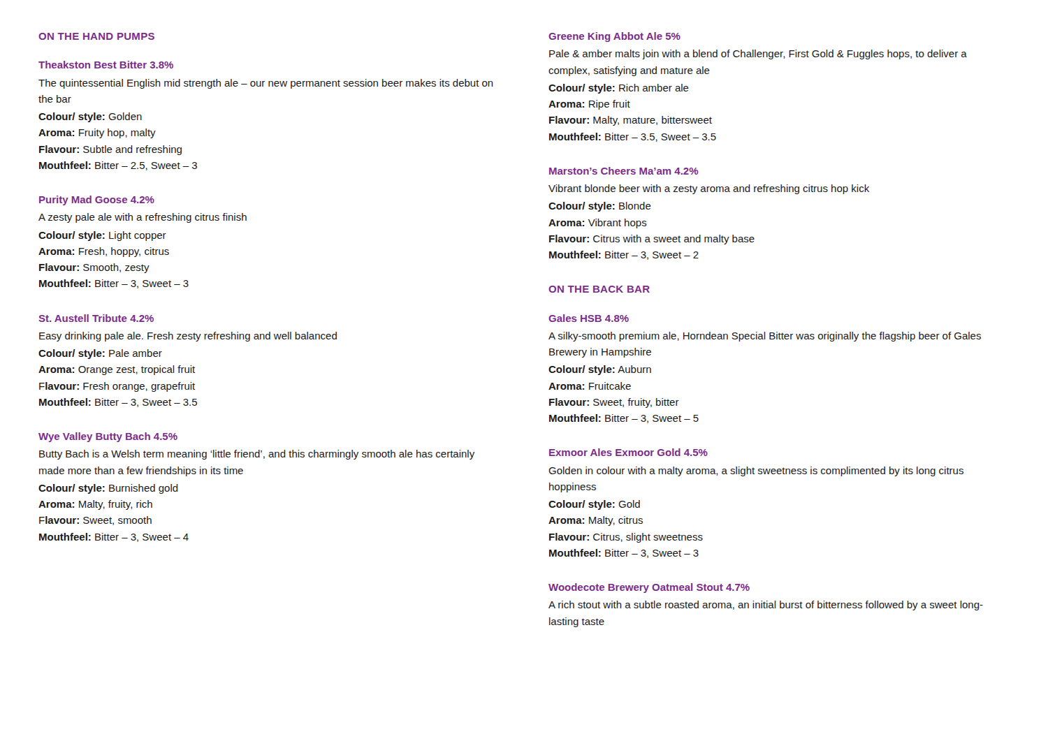ON THE HAND PUMPS
Theakston Best Bitter 3.8%
The quintessential English mid strength ale – our new permanent session beer makes its debut on the bar
Colour/ style: Golden
Aroma: Fruity hop, malty
Flavour: Subtle and refreshing
Mouthfeel: Bitter – 2.5, Sweet – 3
Purity Mad Goose 4.2%
A zesty pale ale with a refreshing citrus finish
Colour/ style: Light copper
Aroma: Fresh, hoppy, citrus
Flavour: Smooth, zesty
Mouthfeel: Bitter – 3, Sweet – 3
St. Austell Tribute 4.2%
Easy drinking pale ale. Fresh zesty refreshing and well balanced
Colour/ style: Pale amber
Aroma: Orange zest, tropical fruit
Flavour: Fresh orange, grapefruit
Mouthfeel: Bitter – 3, Sweet – 3.5
Wye Valley Butty Bach 4.5%
Butty Bach is a Welsh term meaning ‘little friend’, and this charmingly smooth ale has certainly made more than a few friendships in its time
Colour/ style: Burnished gold
Aroma: Malty, fruity, rich
Flavour: Sweet, smooth
Mouthfeel: Bitter – 3, Sweet – 4
Greene King Abbot Ale 5%
Pale & amber malts join with a blend of Challenger, First Gold & Fuggles hops, to deliver a complex, satisfying and mature ale
Colour/ style: Rich amber ale
Aroma: Ripe fruit
Flavour: Malty, mature, bittersweet
Mouthfeel: Bitter – 3.5, Sweet – 3.5
Marston’s Cheers Ma’am 4.2%
Vibrant blonde beer with a zesty aroma and refreshing citrus hop kick
Colour/ style: Blonde
Aroma: Vibrant hops
Flavour: Citrus with a sweet and malty base
Mouthfeel: Bitter – 3, Sweet – 2
ON THE BACK BAR
Gales HSB 4.8%
A silky-smooth premium ale, Horndean Special Bitter was originally the flagship beer of Gales Brewery in Hampshire
Colour/ style: Auburn
Aroma: Fruitcake
Flavour: Sweet, fruity, bitter
Mouthfeel: Bitter – 3, Sweet – 5
Exmoor Ales Exmoor Gold 4.5%
Golden in colour with a malty aroma, a slight sweetness is complimented by its long citrus hoppiness
Colour/ style: Gold
Aroma: Malty, citrus
Flavour: Citrus, slight sweetness
Mouthfeel: Bitter – 3, Sweet – 3
Woodecote Brewery Oatmeal Stout 4.7%
A rich stout with a subtle roasted aroma, an initial burst of bitterness followed by a sweet long-lasting taste